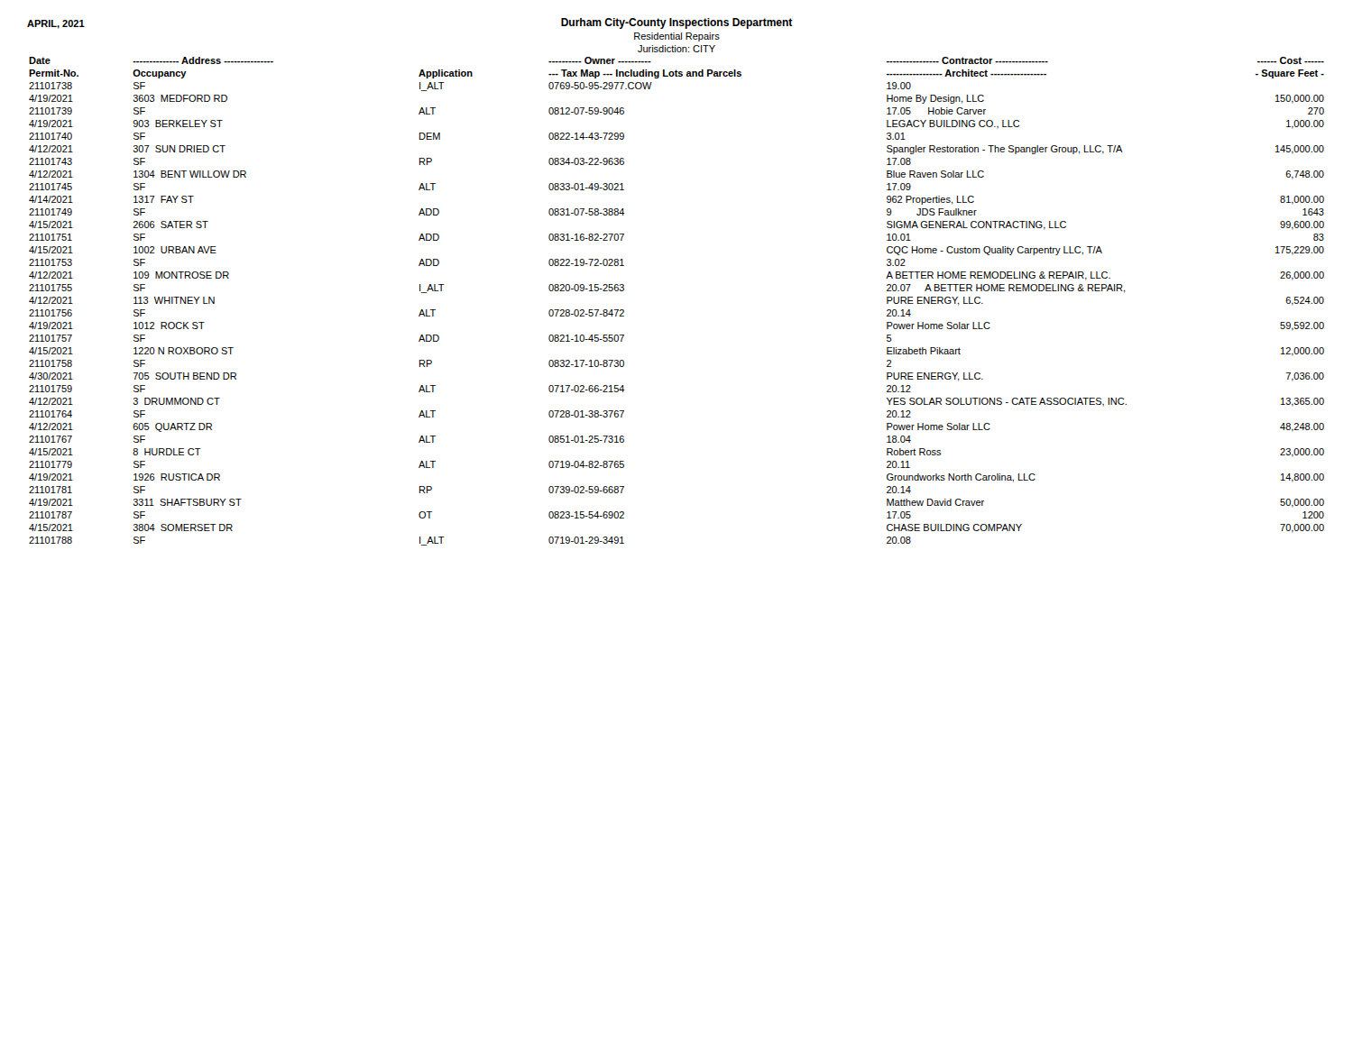APRIL, 2021
Durham City-County Inspections Department
Residential Repairs
Jurisdiction: CITY
| Date | -------------- Address --------------- | | ---------- Owner ---------- | ---------------- Contractor ---------------- | ------ Cost ------ |
| --- | --- | --- | --- | --- | --- |
| Permit-No. | Occupancy | Application | --- Tax Map --- Including Lots and Parcels | ----------------- Architect ----------------- | - Square Feet - |
| 21101738 | SF | I_ALT | 0769-50-95-2977.COW | 19.00 | |
| 4/19/2021 | 3603 MEDFORD RD | | | Home By Design, LLC | 150,000.00 |
| 21101739 | SF | ALT | 0812-07-59-9046 | 17.05 Hobie Carver | 270 |
| 4/19/2021 | 903 BERKELEY ST | | | LEGACY BUILDING CO., LLC | 1,000.00 |
| 21101740 | SF | DEM | 0822-14-43-7299 | 3.01 | |
| 4/12/2021 | 307 SUN DRIED CT | | | Spangler Restoration - The Spangler Group, LLC, T/A | 145,000.00 |
| 21101743 | SF | RP | 0834-03-22-9636 | 17.08 | |
| 4/12/2021 | 1304 BENT WILLOW DR | | | Blue Raven Solar LLC | 6,748.00 |
| 21101745 | SF | ALT | 0833-01-49-3021 | 17.09 | |
| 4/14/2021 | 1317 FAY ST | | | 962 Properties, LLC | 81,000.00 |
| 21101749 | SF | ADD | 0831-07-58-3884 | 9 JDS Faulkner | 1643 |
| 4/15/2021 | 2606 SATER ST | | | SIGMA GENERAL CONTRACTING, LLC | 99,600.00 |
| 21101751 | SF | ADD | 0831-16-82-2707 | 10.01 | 83 |
| 4/15/2021 | 1002 URBAN AVE | | | CQC Home - Custom Quality Carpentry LLC, T/A | 175,229.00 |
| 21101753 | SF | ADD | 0822-19-72-0281 | 3.02 | |
| 4/12/2021 | 109 MONTROSE DR | | | A BETTER HOME REMODELING & REPAIR, LLC. | 26,000.00 |
| 21101755 | SF | I_ALT | 0820-09-15-2563 | 20.07 A BETTER HOME REMODELING & REPAIR, | |
| 4/12/2021 | 113 WHITNEY LN | | | PURE ENERGY, LLC. | 6,524.00 |
| 21101756 | SF | ALT | 0728-02-57-8472 | 20.14 | |
| 4/19/2021 | 1012 ROCK ST | | | Power Home Solar LLC | 59,592.00 |
| 21101757 | SF | ADD | 0821-10-45-5507 | 5 | |
| 4/15/2021 | 1220 N ROXBORO ST | | | Elizabeth Pikaart | 12,000.00 |
| 21101758 | SF | RP | 0832-17-10-8730 | 2 | |
| 4/30/2021 | 705 SOUTH BEND DR | | | PURE ENERGY, LLC. | 7,036.00 |
| 21101759 | SF | ALT | 0717-02-66-2154 | 20.12 | |
| 4/12/2021 | 3 DRUMMOND CT | | | YES SOLAR SOLUTIONS - CATE ASSOCIATES, INC. | 13,365.00 |
| 21101764 | SF | ALT | 0728-01-38-3767 | 20.12 | |
| 4/12/2021 | 605 QUARTZ DR | | | Power Home Solar LLC | 48,248.00 |
| 21101767 | SF | ALT | 0851-01-25-7316 | 18.04 | |
| 4/15/2021 | 8 HURDLE CT | | | Robert Ross | 23,000.00 |
| 21101779 | SF | ALT | 0719-04-82-8765 | 20.11 | |
| 4/19/2021 | 1926 RUSTICA DR | | | Groundworks North Carolina, LLC | 14,800.00 |
| 21101781 | SF | RP | 0739-02-59-6687 | 20.14 | |
| 4/19/2021 | 3311 SHAFTSBURY ST | | | Matthew David Craver | 50,000.00 |
| 21101787 | SF | OT | 0823-15-54-6902 | 17.05 | 1200 |
| 4/15/2021 | 3804 SOMERSET DR | | | CHASE BUILDING COMPANY | 70,000.00 |
| 21101788 | SF | I_ALT | 0719-01-29-3491 | 20.08 | |